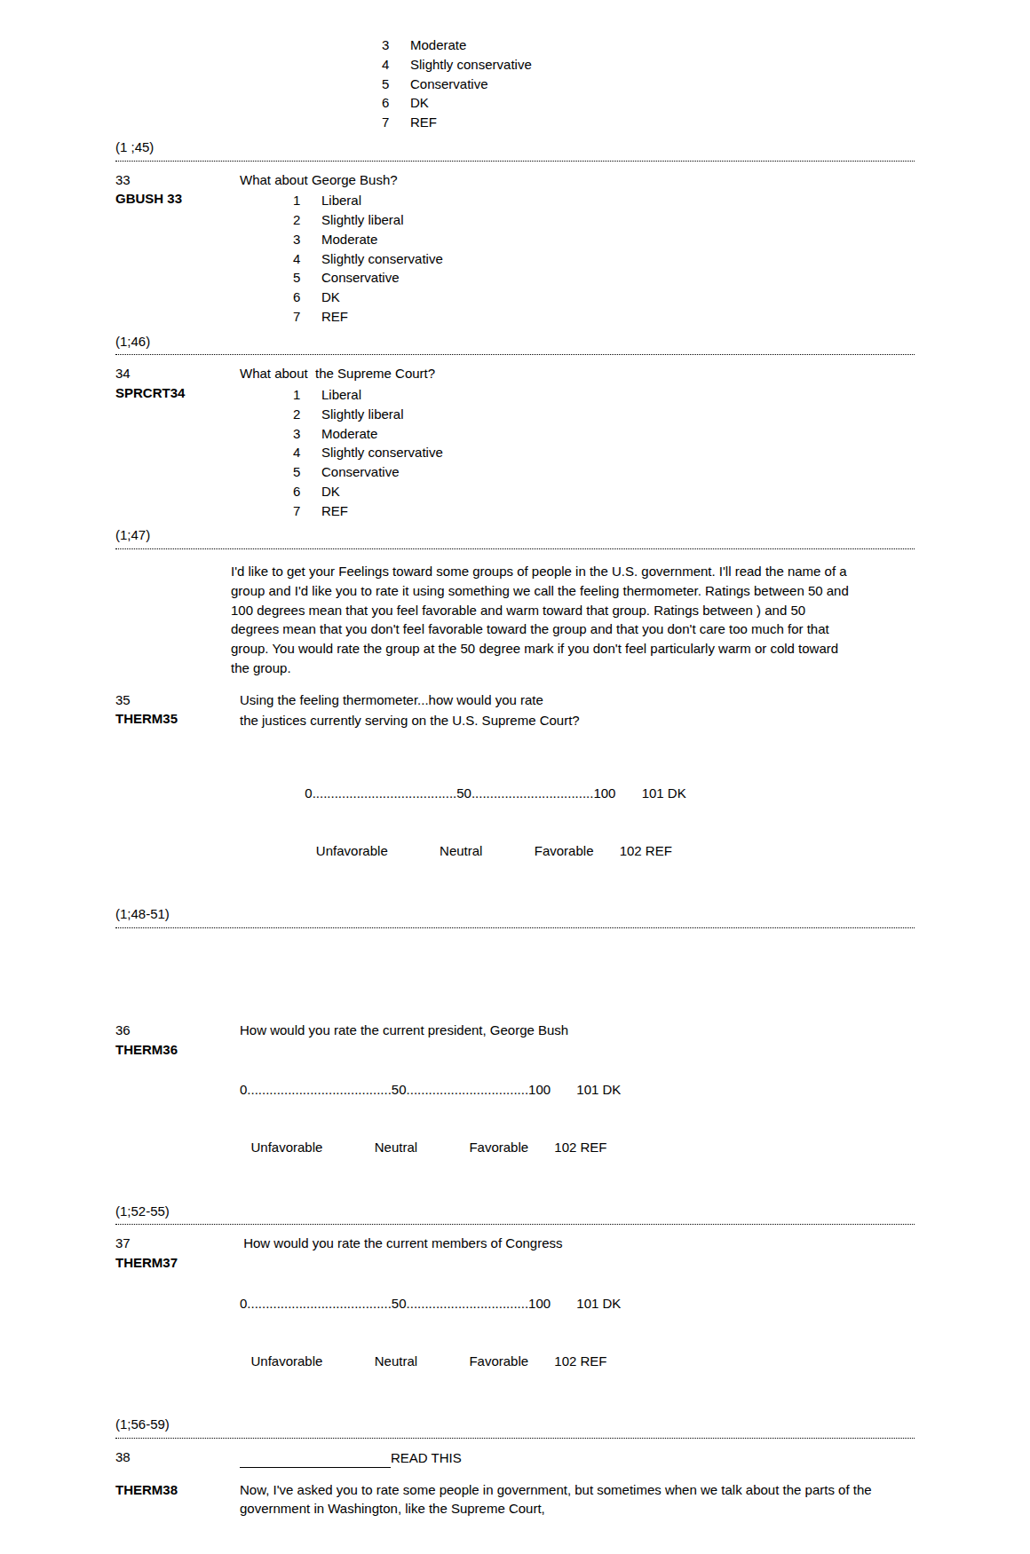3 Moderate
4 Slightly conservative
5 Conservative
6 DK
7 REF
(1 ;45)
33 GBUSH 33
What about George Bush?
1 Liberal
2 Slightly liberal
3 Moderate
4 Slightly conservative
5 Conservative
6 DK
7 REF
(1;46)
34 SPRCRT34
What about the Supreme Court?
1 Liberal
2 Slightly liberal
3 Moderate
4 Slightly conservative
5 Conservative
6 DK
7 REF
(1;47)
I'd like to get your Feelings toward some groups of people in the U.S. government. I'll read the name of a group and I'd like you to rate it using something we call the feeling thermometer. Ratings between 50 and 100 degrees mean that you feel favorable and warm toward that group. Ratings between ) and 50 degrees mean that you don't feel favorable toward the group and that you don't care too much for that group. You would rate the group at the 50 degree mark if you don't feel particularly warm or cold toward the group.
35 THERM35
Using the feeling thermometer...how would you rate
the justices currently serving on the U.S. Supreme Court?
0.......................................50.................................100 101 DK
Unfavorable Neutral Favorable 102 REF
(1;48-51)
36 THERM36
How would you rate the current president, George Bush
0.......................................50.................................100 101 DK
Unfavorable Neutral Favorable 102 REF
(1;52-55)
37 THERM37
How would you rate the current members of Congress
0.......................................50.................................100 101 DK
Unfavorable Neutral Favorable 102 REF
(1;56-59)
38
READ THIS
THERM38
Now, I've asked you to rate some people in government, but sometimes when we talk about the parts of the government in Washington, like the Supreme Court,